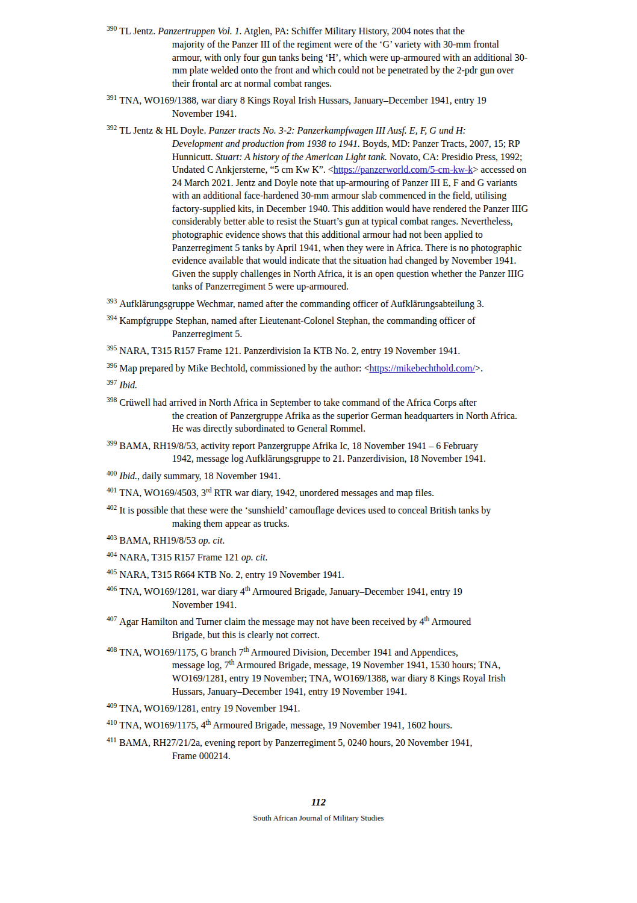390 TL Jentz. Panzertruppen Vol. 1. Atglen, PA: Schiffer Military History, 2004 notes that the majority of the Panzer III of the regiment were of the ‘G’ variety with 30-mm frontal armour, with only four gun tanks being ‘H’, which were up-armoured with an additional 30-mm plate welded onto the front and which could not be penetrated by the 2-pdr gun over their frontal arc at normal combat ranges.
391 TNA, WO169/1388, war diary 8 Kings Royal Irish Hussars, January–December 1941, entry 19 November 1941.
392 TL Jentz & HL Doyle. Panzer tracts No. 3-2: Panzerkampfwagen III Ausf. E, F, G und H: Development and production from 1938 to 1941. Boyds, MD: Panzer Tracts, 2007, 15; RP Hunnicutt. Stuart: A history of the American Light tank. Novato, CA: Presidio Press, 1992; Undated C Ankjersterne, “5 cm Kw K”. <https://panzerworld.com/5-cm-kw-k> accessed on 24 March 2021. Jentz and Doyle note that up-armouring of Panzer III E, F and G variants with an additional face-hardened 30-mm armour slab commenced in the field, utilising factory-supplied kits, in December 1940. This addition would have rendered the Panzer IIIG considerably better able to resist the Stuart’s gun at typical combat ranges. Nevertheless, photographic evidence shows that this additional armour had not been applied to Panzerregiment 5 tanks by April 1941, when they were in Africa. There is no photographic evidence available that would indicate that the situation had changed by November 1941. Given the supply challenges in North Africa, it is an open question whether the Panzer IIIG tanks of Panzerregiment 5 were up-armoured.
393 Aufklärungsgruppe Wechmar, named after the commanding officer of Aufklärungsabteilung 3.
394 Kampfgruppe Stephan, named after Lieutenant-Colonel Stephan, the commanding officer of Panzerregiment 5.
395 NARA, T315 R157 Frame 121. Panzerdivision Ia KTB No. 2, entry 19 November 1941.
396 Map prepared by Mike Bechtold, commissioned by the author: <https://mikebechthold.com/>.
397 Ibid.
398 Crüwell had arrived in North Africa in September to take command of the Africa Corps after the creation of Panzergruppe Afrika as the superior German headquarters in North Africa. He was directly subordinated to General Rommel.
399 BAMA, RH19/8/53, activity report Panzergruppe Afrika Ic, 18 November 1941 – 6 February 1942, message log Aufklärungsgruppe to 21. Panzerdivision, 18 November 1941.
400 Ibid., daily summary, 18 November 1941.
401 TNA, WO169/4503, 3rd RTR war diary, 1942, unordered messages and map files.
402 It is possible that these were the ‘sunshield’ camouflage devices used to conceal British tanks by making them appear as trucks.
403 BAMA, RH19/8/53 op. cit.
404 NARA, T315 R157 Frame 121 op. cit.
405 NARA, T315 R664 KTB No. 2, entry 19 November 1941.
406 TNA, WO169/1281, war diary 4th Armoured Brigade, January–December 1941, entry 19 November 1941.
407 Agar Hamilton and Turner claim the message may not have been received by 4th Armoured Brigade, but this is clearly not correct.
408 TNA, WO169/1175, G branch 7th Armoured Division, December 1941 and Appendices, message log, 7th Armoured Brigade, message, 19 November 1941, 1530 hours; TNA, WO169/1281, entry 19 November; TNA, WO169/1388, war diary 8 Kings Royal Irish Hussars, January–December 1941, entry 19 November 1941.
409 TNA, WO169/1281, entry 19 November 1941.
410 TNA, WO169/1175, 4th Armoured Brigade, message, 19 November 1941, 1602 hours.
411 BAMA, RH27/21/2a, evening report by Panzerregiment 5, 0240 hours, 20 November 1941, Frame 000214.
112
South African Journal of Military Studies